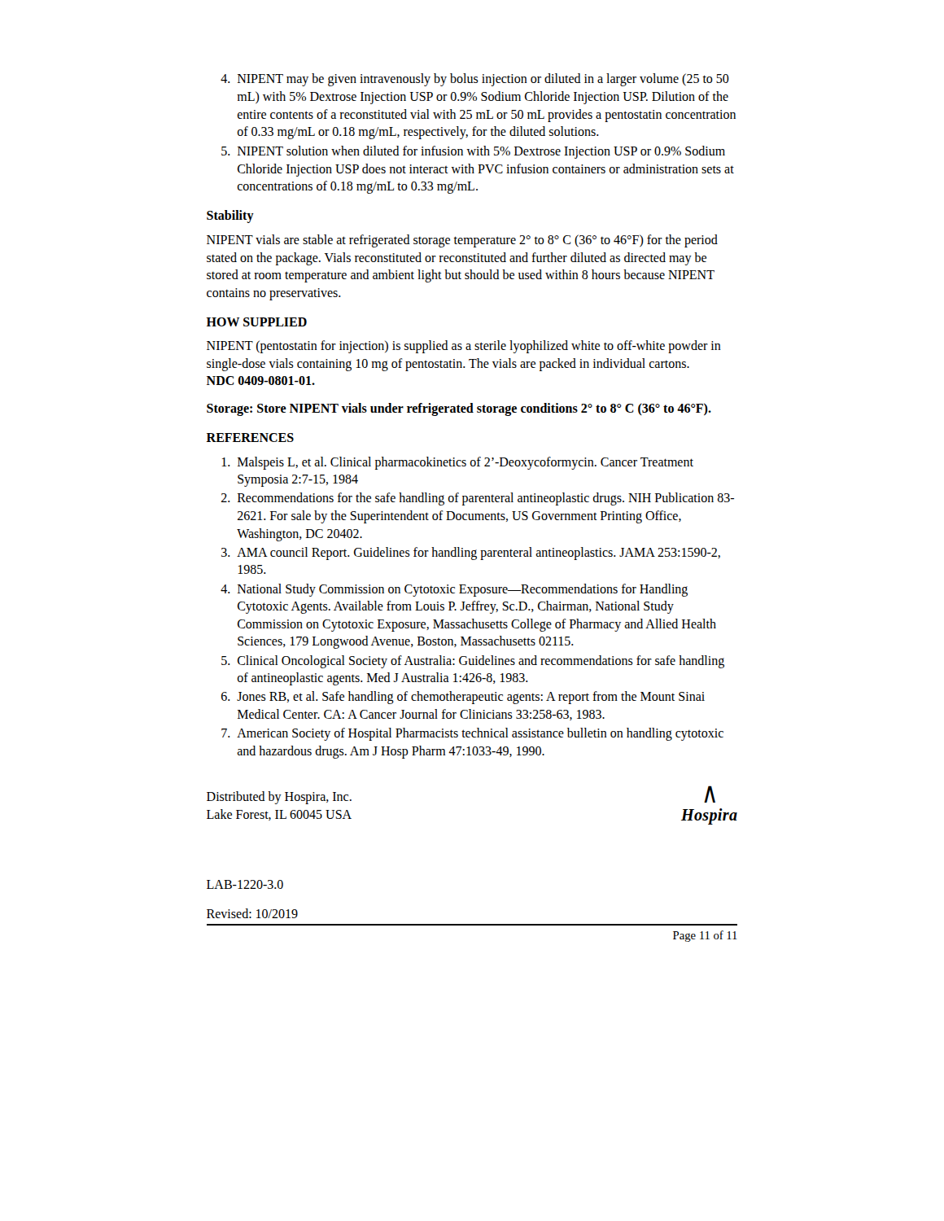NIPENT may be given intravenously by bolus injection or diluted in a larger volume (25 to 50 mL) with 5% Dextrose Injection USP or 0.9% Sodium Chloride Injection USP. Dilution of the entire contents of a reconstituted vial with 25 mL or 50 mL provides a pentostatin concentration of 0.33 mg/mL or 0.18 mg/mL, respectively, for the diluted solutions.
NIPENT solution when diluted for infusion with 5% Dextrose Injection USP or 0.9% Sodium Chloride Injection USP does not interact with PVC infusion containers or administration sets at concentrations of 0.18 mg/mL to 0.33 mg/mL.
Stability
NIPENT vials are stable at refrigerated storage temperature 2° to 8° C (36° to 46°F) for the period stated on the package. Vials reconstituted or reconstituted and further diluted as directed may be stored at room temperature and ambient light but should be used within 8 hours because NIPENT contains no preservatives.
HOW SUPPLIED
NIPENT (pentostatin for injection) is supplied as a sterile lyophilized white to off-white powder in single-dose vials containing 10 mg of pentostatin. The vials are packed in individual cartons.
NDC 0409-0801-01.
Storage: Store NIPENT vials under refrigerated storage conditions 2° to 8° C (36° to 46°F).
REFERENCES
Malspeis L, et al. Clinical pharmacokinetics of 2’-Deoxycoformycin. Cancer Treatment Symposia 2:7-15, 1984
Recommendations for the safe handling of parenteral antineoplastic drugs. NIH Publication 83-2621. For sale by the Superintendent of Documents, US Government Printing Office, Washington, DC 20402.
AMA council Report. Guidelines for handling parenteral antineoplastics. JAMA 253:1590-2, 1985.
National Study Commission on Cytotoxic Exposure—Recommendations for Handling Cytotoxic Agents. Available from Louis P. Jeffrey, Sc.D., Chairman, National Study Commission on Cytotoxic Exposure, Massachusetts College of Pharmacy and Allied Health Sciences, 179 Longwood Avenue, Boston, Massachusetts 02115.
Clinical Oncological Society of Australia: Guidelines and recommendations for safe handling of antineoplastic agents. Med J Australia 1:426-8, 1983.
Jones RB, et al. Safe handling of chemotherapeutic agents: A report from the Mount Sinai Medical Center. CA: A Cancer Journal for Clinicians 33:258-63, 1983.
American Society of Hospital Pharmacists technical assistance bulletin on handling cytotoxic and hazardous drugs. Am J Hosp Pharm 47:1033-49, 1990.
∧ Hospira
Distributed by Hospira, Inc.
Lake Forest, IL 60045 USA
LAB-1220-3.0
Revised: 10/2019
Page 11 of 11